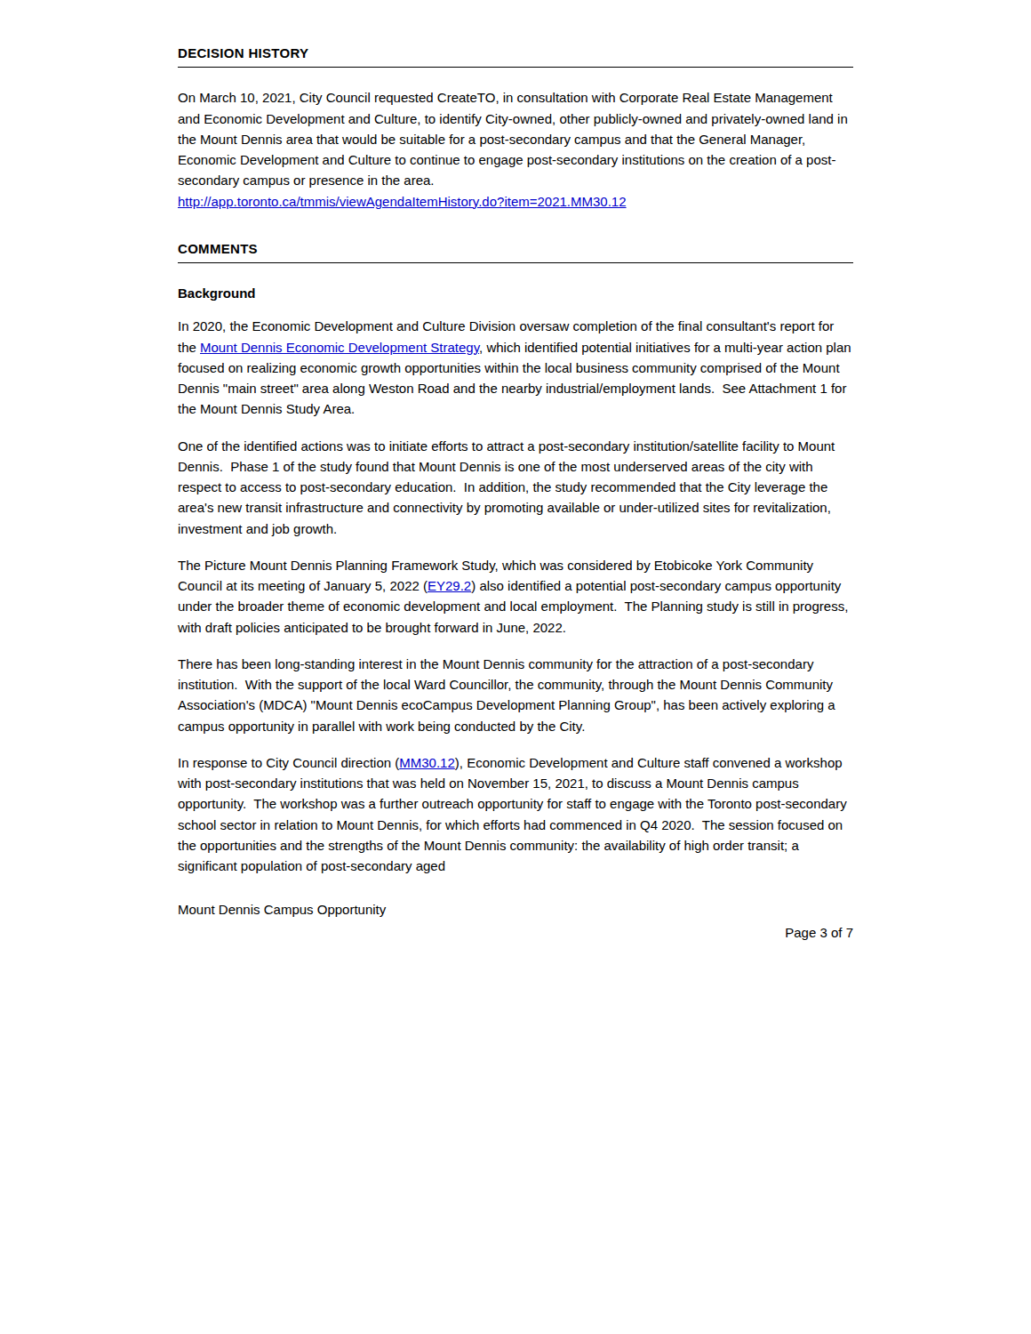DECISION HISTORY
On March 10, 2021, City Council requested CreateTO, in consultation with Corporate Real Estate Management and Economic Development and Culture, to identify City-owned, other publicly-owned and privately-owned land in the Mount Dennis area that would be suitable for a post-secondary campus and that the General Manager, Economic Development and Culture to continue to engage post-secondary institutions on the creation of a post-secondary campus or presence in the area.
http://app.toronto.ca/tmmis/viewAgendaItemHistory.do?item=2021.MM30.12
COMMENTS
Background
In 2020, the Economic Development and Culture Division oversaw completion of the final consultant's report for the Mount Dennis Economic Development Strategy, which identified potential initiatives for a multi-year action plan focused on realizing economic growth opportunities within the local business community comprised of the Mount Dennis "main street" area along Weston Road and the nearby industrial/employment lands. See Attachment 1 for the Mount Dennis Study Area.
One of the identified actions was to initiate efforts to attract a post-secondary institution/satellite facility to Mount Dennis. Phase 1 of the study found that Mount Dennis is one of the most underserved areas of the city with respect to access to post-secondary education. In addition, the study recommended that the City leverage the area's new transit infrastructure and connectivity by promoting available or under-utilized sites for revitalization, investment and job growth.
The Picture Mount Dennis Planning Framework Study, which was considered by Etobicoke York Community Council at its meeting of January 5, 2022 (EY29.2) also identified a potential post-secondary campus opportunity under the broader theme of economic development and local employment. The Planning study is still in progress, with draft policies anticipated to be brought forward in June, 2022.
There has been long-standing interest in the Mount Dennis community for the attraction of a post-secondary institution. With the support of the local Ward Councillor, the community, through the Mount Dennis Community Association's (MDCA) "Mount Dennis ecoCampus Development Planning Group", has been actively exploring a campus opportunity in parallel with work being conducted by the City.
In response to City Council direction (MM30.12), Economic Development and Culture staff convened a workshop with post-secondary institutions that was held on November 15, 2021, to discuss a Mount Dennis campus opportunity. The workshop was a further outreach opportunity for staff to engage with the Toronto post-secondary school sector in relation to Mount Dennis, for which efforts had commenced in Q4 2020. The session focused on the opportunities and the strengths of the Mount Dennis community: the availability of high order transit; a significant population of post-secondary aged
Mount Dennis Campus Opportunity
Page 3 of 7